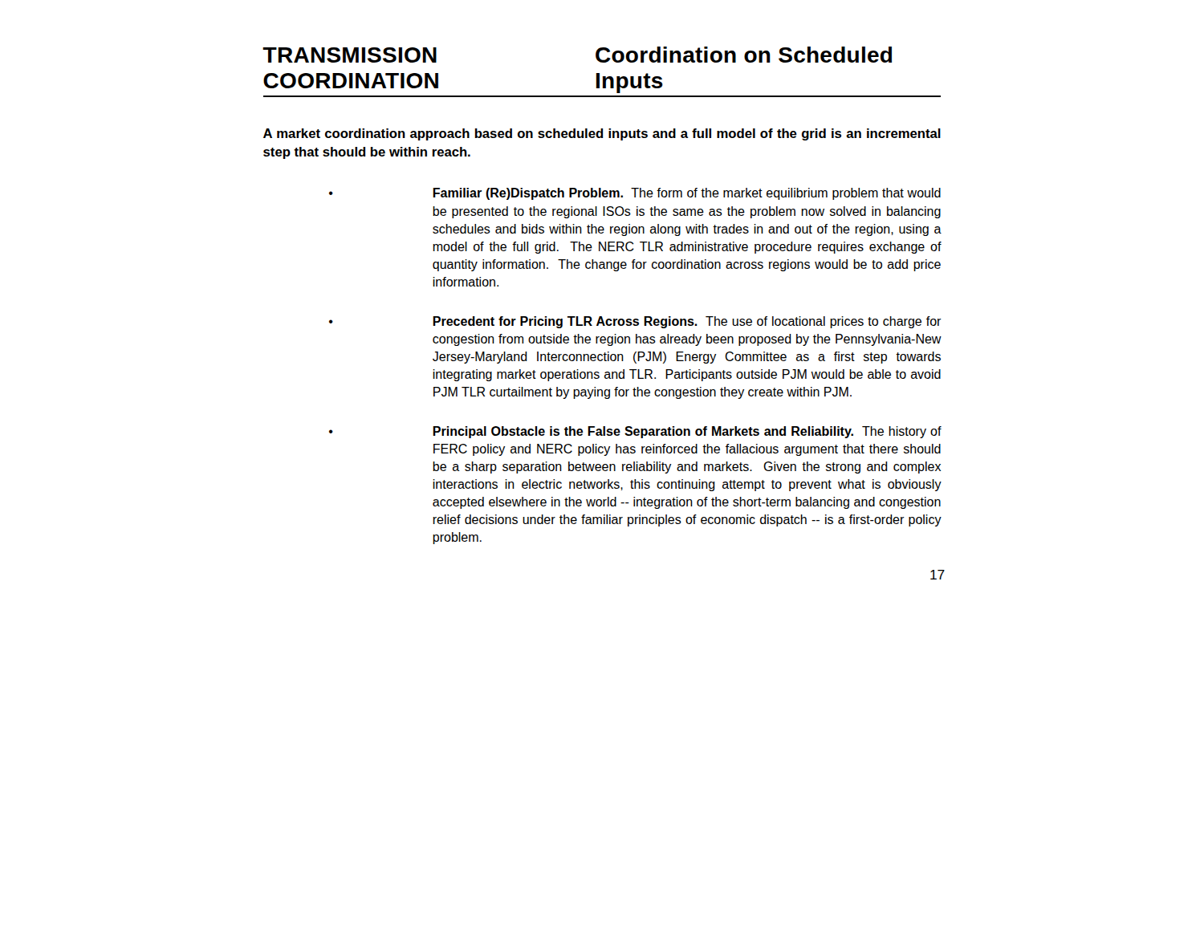TRANSMISSION COORDINATION Coordination on Scheduled Inputs
A market coordination approach based on scheduled inputs and a full model of the grid is an incremental step that should be within reach.
Familiar (Re)Dispatch Problem. The form of the market equilibrium problem that would be presented to the regional ISOs is the same as the problem now solved in balancing schedules and bids within the region along with trades in and out of the region, using a model of the full grid. The NERC TLR administrative procedure requires exchange of quantity information. The change for coordination across regions would be to add price information.
Precedent for Pricing TLR Across Regions. The use of locational prices to charge for congestion from outside the region has already been proposed by the Pennsylvania-New Jersey-Maryland Interconnection (PJM) Energy Committee as a first step towards integrating market operations and TLR. Participants outside PJM would be able to avoid PJM TLR curtailment by paying for the congestion they create within PJM.
Principal Obstacle is the False Separation of Markets and Reliability. The history of FERC policy and NERC policy has reinforced the fallacious argument that there should be a sharp separation between reliability and markets. Given the strong and complex interactions in electric networks, this continuing attempt to prevent what is obviously accepted elsewhere in the world -- integration of the short-term balancing and congestion relief decisions under the familiar principles of economic dispatch -- is a first-order policy problem.
17